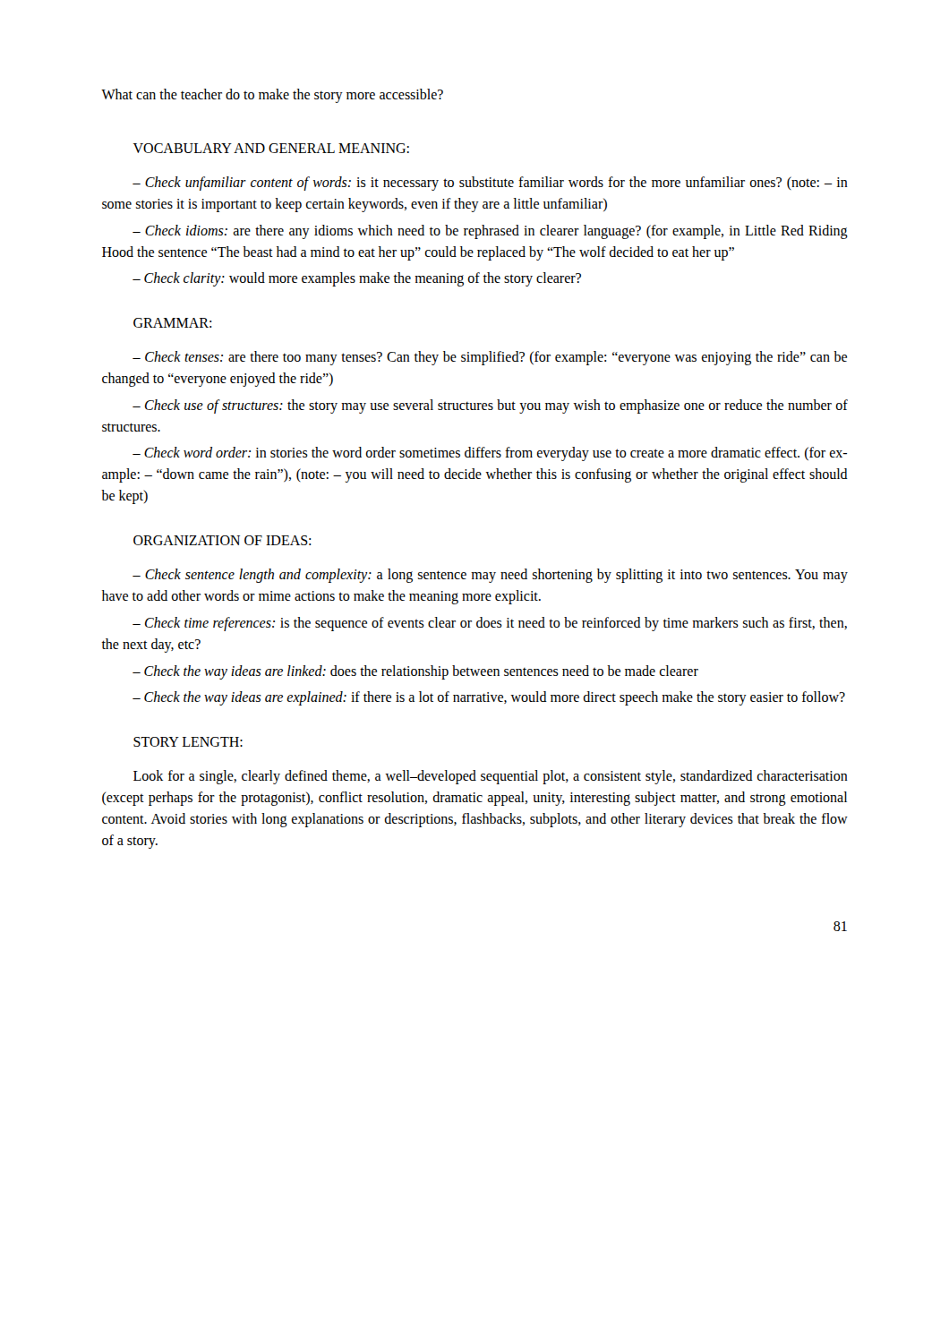What can the teacher do to make the story more accessible?
Vocabulary and general meaning:
– Check unfamiliar content of words: is it necessary to substitute familiar words for the more unfamiliar ones? (note: – in some stories it is important to keep certain keywords, even if they are a little unfamiliar)
– Check idioms: are there any idioms which need to be rephrased in clearer language? (for example, in Little Red Riding Hood the sentence “The beast had a mind to eat her up” could be replaced by “The wolf decided to eat her up”
– Check clarity: would more examples make the meaning of the story clearer?
Grammar:
– Check tenses: are there too many tenses? Can they be simplified? (for example: “everyone was enjoying the ride” can be changed to “everyone enjoyed the ride”)
– Check use of structures: the story may use several structures but you may wish to emphasize one or reduce the number of structures.
– Check word order: in stories the word order sometimes differs from everyday use to create a more dramatic effect. (for example: – “down came the rain”), (note: – you will need to decide whether this is confusing or whether the original effect should be kept)
Organization of ideas:
– Check sentence length and complexity: a long sentence may need shortening by splitting it into two sentences. You may have to add other words or mime actions to make the meaning more explicit.
– Check time references: is the sequence of events clear or does it need to be reinforced by time markers such as first, then, the next day, etc?
– Check the way ideas are linked: does the relationship between sentences need to be made clearer
– Check the way ideas are explained: if there is a lot of narrative, would more direct speech make the story easier to follow?
Story length:
Look for a single, clearly defined theme, a well–developed sequential plot, a consistent style, standardized characterisation (except perhaps for the protagonist), conflict resolution, dramatic appeal, unity, interesting subject matter, and strong emotional content. Avoid stories with long explanations or descriptions, flashbacks, subplots, and other literary devices that break the flow of a story.
81